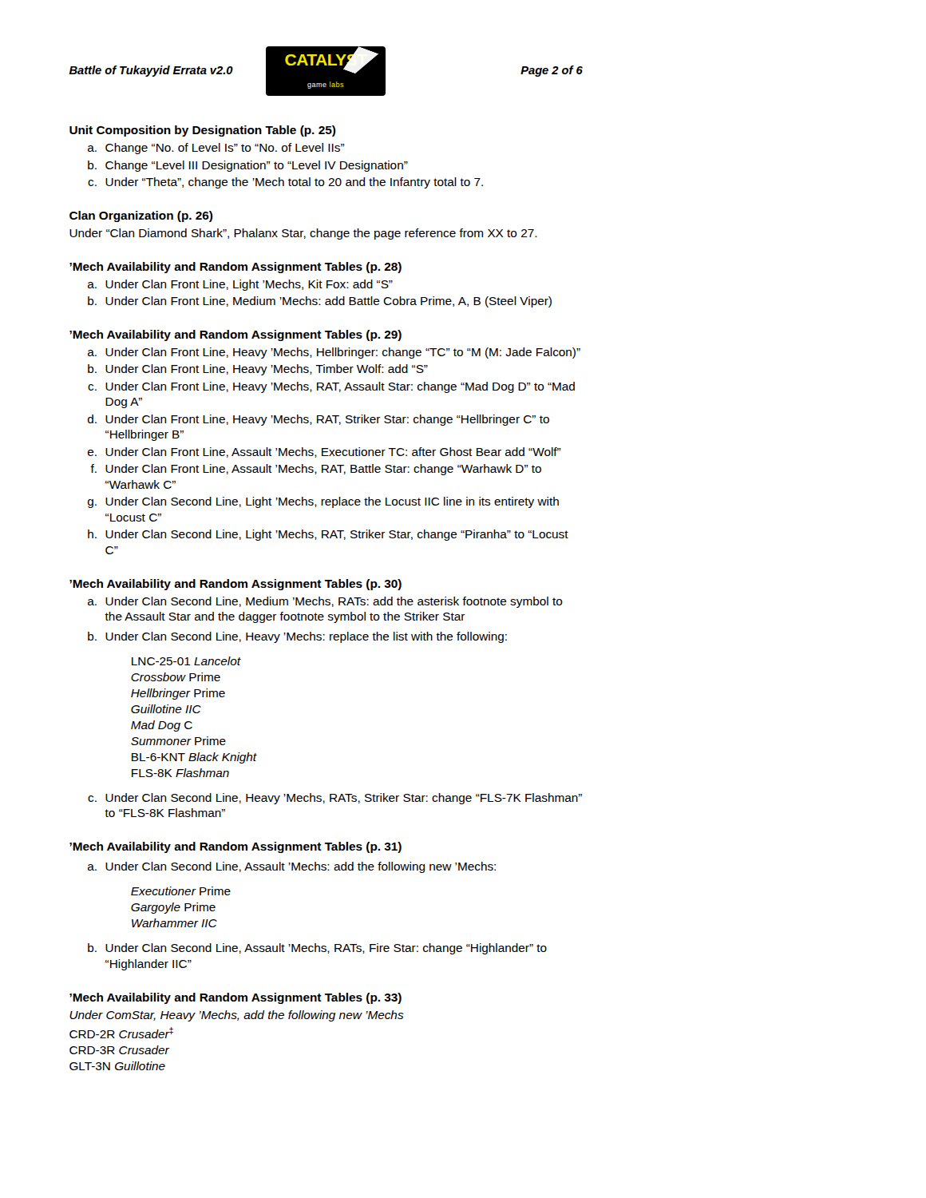Battle of Tukayyid Errata v2.0
CATALYST game labs
Page 2 of 6
Unit Composition by Designation Table (p. 25)
Change “No. of Level Is” to “No. of Level IIs”
Change “Level III Designation” to “Level IV Designation”
Under “Theta”, change the ’Mech total to 20 and the Infantry total to 7.
Clan Organization (p. 26)
Under “Clan Diamond Shark”, Phalanx Star, change the page reference from XX to 27.
’Mech Availability and Random Assignment Tables (p. 28)
Under Clan Front Line, Light ’Mechs, Kit Fox: add “S”
Under Clan Front Line, Medium ’Mechs: add Battle Cobra Prime, A, B (Steel Viper)
’Mech Availability and Random Assignment Tables (p. 29)
Under Clan Front Line, Heavy ’Mechs, Hellbringer: change “TC” to “M (M: Jade Falcon)”
Under Clan Front Line, Heavy ’Mechs, Timber Wolf: add “S”
Under Clan Front Line, Heavy ’Mechs, RAT, Assault Star: change “Mad Dog D” to “Mad Dog A”
Under Clan Front Line, Heavy ’Mechs, RAT, Striker Star: change “Hellbringer C” to “Hellbringer B”
Under Clan Front Line, Assault ’Mechs, Executioner TC: after Ghost Bear add “Wolf”
Under Clan Front Line, Assault ’Mechs, RAT, Battle Star: change “Warhawk D” to “Warhawk C”
Under Clan Second Line, Light ’Mechs, replace the Locust IIC line in its entirety with “Locust C”
Under Clan Second Line, Light ’Mechs, RAT, Striker Star, change “Piranha” to “Locust C”
’Mech Availability and Random Assignment Tables (p. 30)
Under Clan Second Line, Medium ’Mechs, RATs: add the asterisk footnote symbol to the Assault Star and the dagger footnote symbol to the Striker Star
Under Clan Second Line, Heavy ’Mechs: replace the list with the following:
LNC-25-01 Lancelot
Crossbow Prime
Hellbringer Prime
Guillotine IIC
Mad Dog C
Summoner Prime
BL-6-KNT Black Knight
FLS-8K Flashman
Under Clan Second Line, Heavy ’Mechs, RATs, Striker Star: change “FLS-7K Flashman” to “FLS-8K Flashman”
’Mech Availability and Random Assignment Tables (p. 31)
Under Clan Second Line, Assault ’Mechs: add the following new ’Mechs:
Executioner Prime
Gargoyle Prime
Warhammer IIC
Under Clan Second Line, Assault ’Mechs, RATs, Fire Star: change “Highlander” to “Highlander IIC”
’Mech Availability and Random Assignment Tables (p. 33)
Under ComStar, Heavy ’Mechs, add the following new ’Mechs
CRD-2R Crusader‡
CRD-3R Crusader
GLT-3N Guillotine